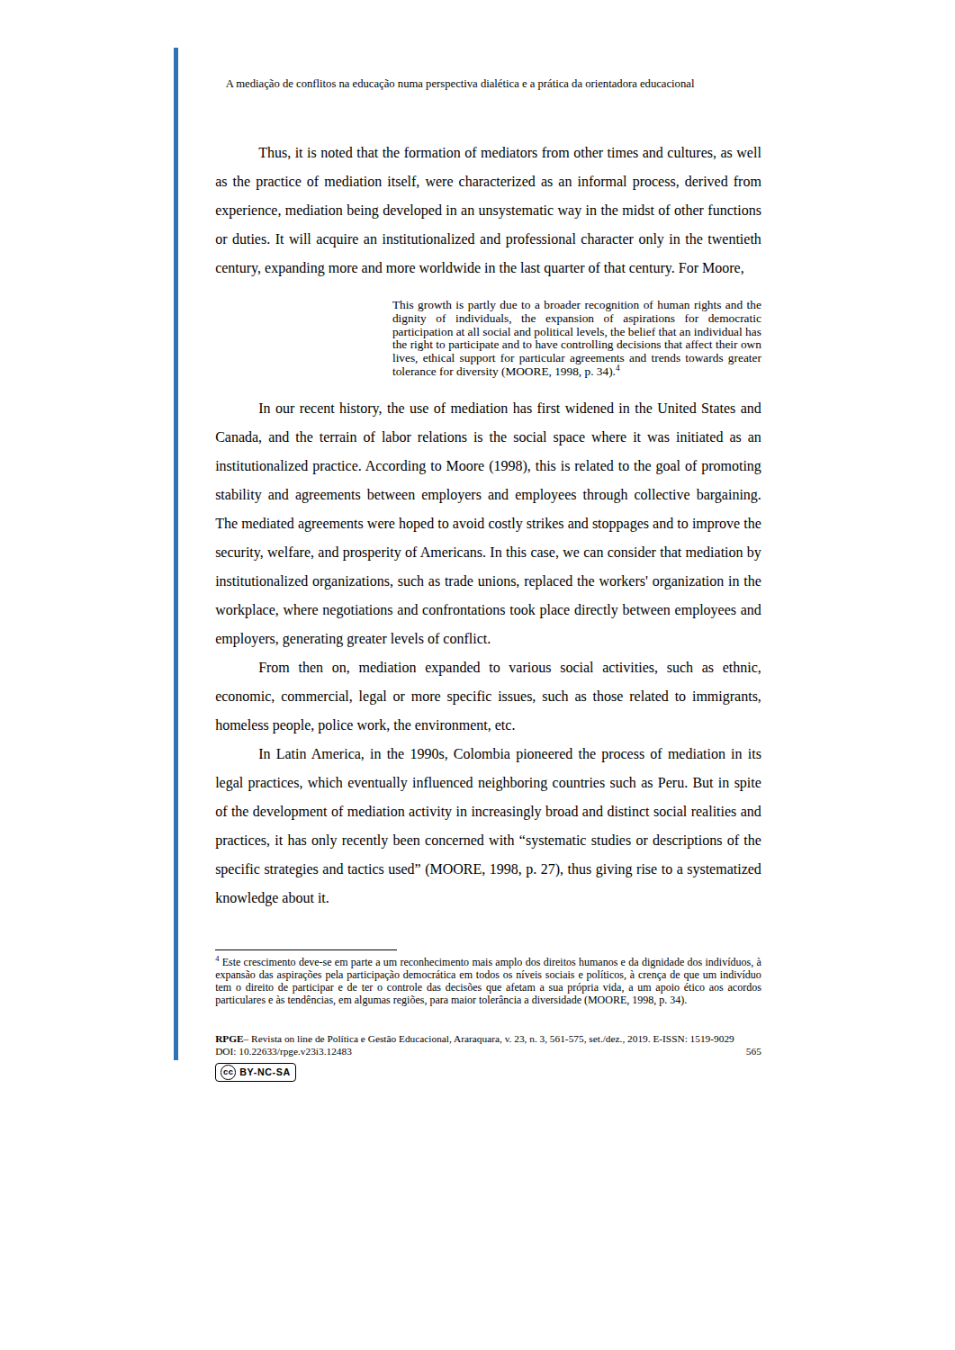A mediação de conflitos na educação numa perspectiva dialética e a prática da orientadora educacional
Thus, it is noted that the formation of mediators from other times and cultures, as well as the practice of mediation itself, were characterized as an informal process, derived from experience, mediation being developed in an unsystematic way in the midst of other functions or duties. It will acquire an institutionalized and professional character only in the twentieth century, expanding more and more worldwide in the last quarter of that century. For Moore,
This growth is partly due to a broader recognition of human rights and the dignity of individuals, the expansion of aspirations for democratic participation at all social and political levels, the belief that an individual has the right to participate and to have controlling decisions that affect their own lives, ethical support for particular agreements and trends towards greater tolerance for diversity (MOORE, 1998, p. 34).4
In our recent history, the use of mediation has first widened in the United States and Canada, and the terrain of labor relations is the social space where it was initiated as an institutionalized practice. According to Moore (1998), this is related to the goal of promoting stability and agreements between employers and employees through collective bargaining. The mediated agreements were hoped to avoid costly strikes and stoppages and to improve the security, welfare, and prosperity of Americans. In this case, we can consider that mediation by institutionalized organizations, such as trade unions, replaced the workers' organization in the workplace, where negotiations and confrontations took place directly between employees and employers, generating greater levels of conflict.
From then on, mediation expanded to various social activities, such as ethnic, economic, commercial, legal or more specific issues, such as those related to immigrants, homeless people, police work, the environment, etc.
In Latin America, in the 1990s, Colombia pioneered the process of mediation in its legal practices, which eventually influenced neighboring countries such as Peru. But in spite of the development of mediation activity in increasingly broad and distinct social realities and practices, it has only recently been concerned with “systematic studies or descriptions of the specific strategies and tactics used” (MOORE, 1998, p. 27), thus giving rise to a systematized knowledge about it.
4 Este crescimento deve-se em parte a um reconhecimento mais amplo dos direitos humanos e da dignidade dos indivíduos, à expansão das aspirações pela participação democrática em todos os níveis sociais e políticos, à crença de que um indivíduo tem o direito de participar e de ter o controle das decisões que afetam a sua própria vida, a um apoio ético aos acordos particulares e às tendências, em algumas regiões, para maior tolerância a diversidade (MOORE, 1998, p. 34).
RPGE– Revista on line de Política e Gestão Educacional, Araraquara, v. 23, n. 3, 561-575, set./dez., 2019. E-ISSN: 1519-9029
DOI: 10.22633/rpge.v23i3.12483 565
cc BY-NC-SA